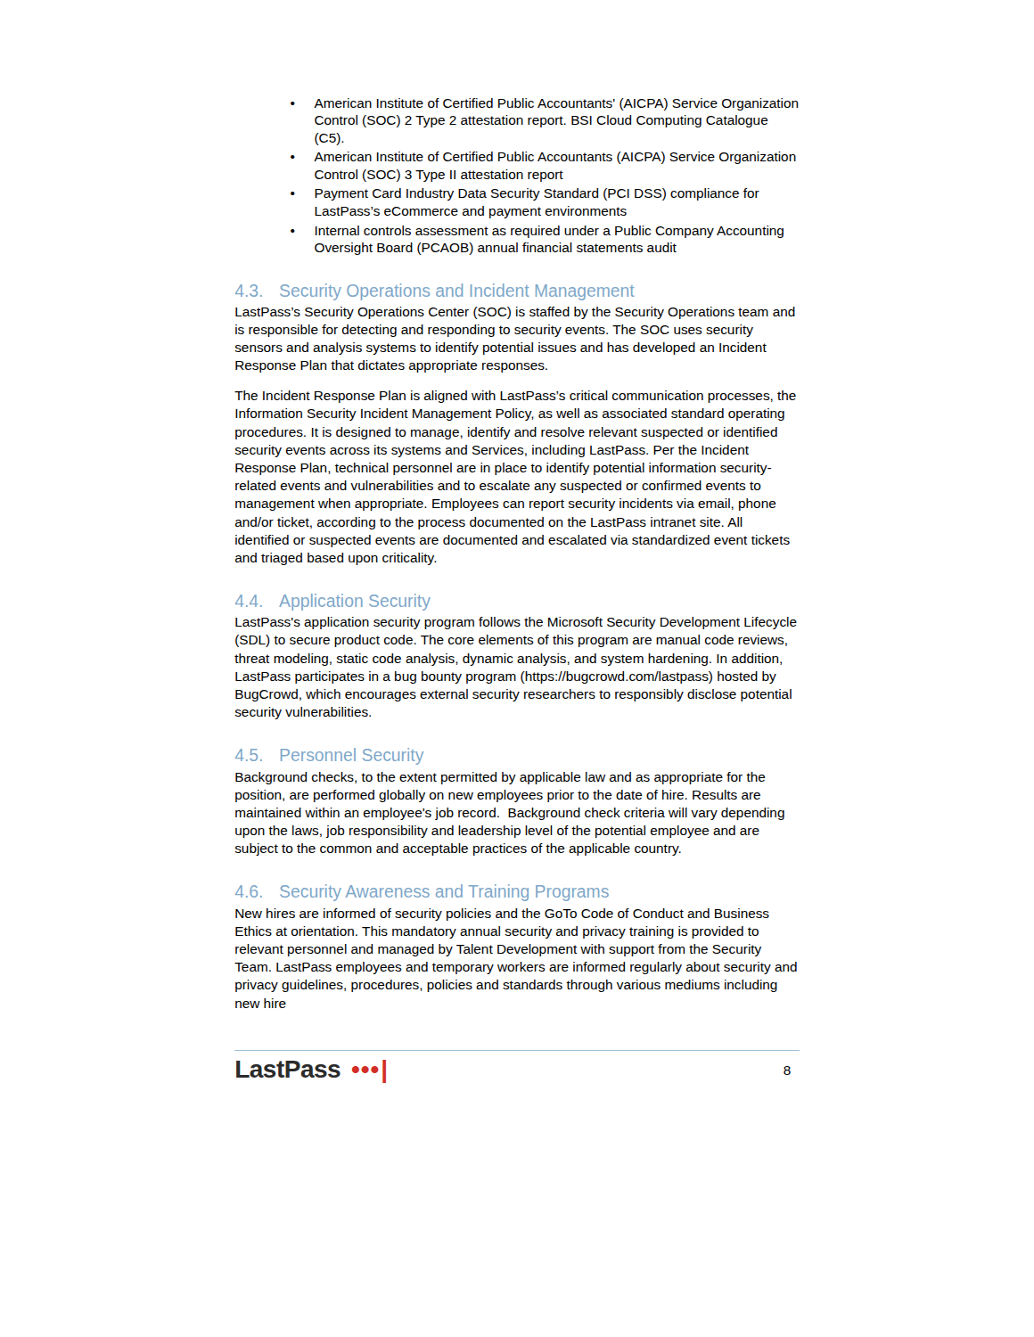•American Institute of Certified Public Accountants' (AICPA) Service Organization Control (SOC) 2 Type 2 attestation report. BSI Cloud Computing Catalogue (C5).
•American Institute of Certified Public Accountants (AICPA) Service Organization Control (SOC) 3 Type II attestation report
•Payment Card Industry Data Security Standard (PCI DSS) compliance for LastPass’s eCommerce and payment environments
•Internal controls assessment as required under a Public Company Accounting Oversight Board (PCAOB) annual financial statements audit
4.3. Security Operations and Incident Management
LastPass’s Security Operations Center (SOC) is staffed by the Security Operations team and is responsible for detecting and responding to security events. The SOC uses security sensors and analysis systems to identify potential issues and has developed an Incident Response Plan that dictates appropriate responses.
The Incident Response Plan is aligned with LastPass’s critical communication processes, the Information Security Incident Management Policy, as well as associated standard operating procedures. It is designed to manage, identify and resolve relevant suspected or identified security events across its systems and Services, including LastPass. Per the Incident Response Plan, technical personnel are in place to identify potential information security-related events and vulnerabilities and to escalate any suspected or confirmed events to management when appropriate. Employees can report security incidents via email, phone and/or ticket, according to the process documented on the LastPass intranet site. All identified or suspected events are documented and escalated via standardized event tickets and triaged based upon criticality.
4.4. Application Security
LastPass's application security program follows the Microsoft Security Development Lifecycle (SDL) to secure product code. The core elements of this program are manual code reviews, threat modeling, static code analysis, dynamic analysis, and system hardening. In addition, LastPass participates in a bug bounty program (https://bugcrowd.com/lastpass) hosted by BugCrowd, which encourages external security researchers to responsibly disclose potential security vulnerabilities.
4.5. Personnel Security
Background checks, to the extent permitted by applicable law and as appropriate for the position, are performed globally on new employees prior to the date of hire. Results are maintained within an employee's job record. Background check criteria will vary depending upon the laws, job responsibility and leadership level of the potential employee and are subject to the common and acceptable practices of the applicable country.
4.6. Security Awareness and Training Programs
New hires are informed of security policies and the GoTo Code of Conduct and Business Ethics at orientation. This mandatory annual security and privacy training is provided to relevant personnel and managed by Talent Development with support from the Security Team. LastPass employees and temporary workers are informed regularly about security and privacy guidelines, procedures, policies and standards through various mediums including new hire
Last Pass •••|
8